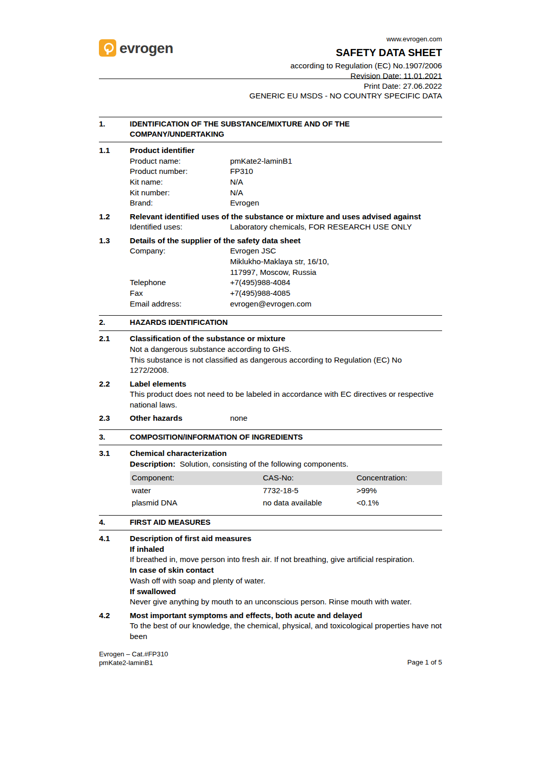evrogen
www.evrogen.com
SAFETY DATA SHEET
according to Regulation (EC) No.1907/2006
Revision Date: 11.01.2021
Print Date: 27.06.2022
GENERIC EU MSDS - NO COUNTRY SPECIFIC DATA
1.
IDENTIFICATION OF THE SUBSTANCE/MIXTURE AND OF THE COMPANY/UNDERTAKING
1.1
Product identifier
Product name:
pmKate2-laminB1
Product number:
FP310
Kit name:
N/A
Kit number:
N/A
Brand:
Evrogen
1.2
Relevant identified uses of the substance or mixture and uses advised against
Identified uses:
Laboratory chemicals, FOR RESEARCH USE ONLY
1.3
Details of the supplier of the safety data sheet
Company:
Evrogen JSC
Miklukho-Maklaya str, 16/10,
117997, Moscow, Russia
Telephone
+7(495)988-4084
Fax
+7(495)988-4085
Email address:
evrogen@evrogen.com
2.
HAZARDS IDENTIFICATION
2.1
Classification of the substance or mixture
Not a dangerous substance according to GHS.
This substance is not classified as dangerous according to Regulation (EC) No 1272/2008.
2.2
Label elements
This product does not need to be labeled in accordance with EC directives or respective national laws.
2.3
Other hazards
none
3.
COMPOSITION/INFORMATION OF INGREDIENTS
3.1
Chemical characterization
Description: Solution, consisting of the following components.
| Component: | CAS-No: | Concentration: |
| --- | --- | --- |
| water | 7732-18-5 | >99% |
| plasmid DNA | no data available | <0.1% |
4.
FIRST AID MEASURES
4.1
Description of first aid measures
If inhaled
If breathed in, move person into fresh air. If not breathing, give artificial respiration.
In case of skin contact
Wash off with soap and plenty of water.
If swallowed
Never give anything by mouth to an unconscious person. Rinse mouth with water.
4.2
Most important symptoms and effects, both acute and delayed
To the best of our knowledge, the chemical, physical, and toxicological properties have not been
Evrogen – Cat.#FP310
pmKate2-laminB1
Page 1 of 5